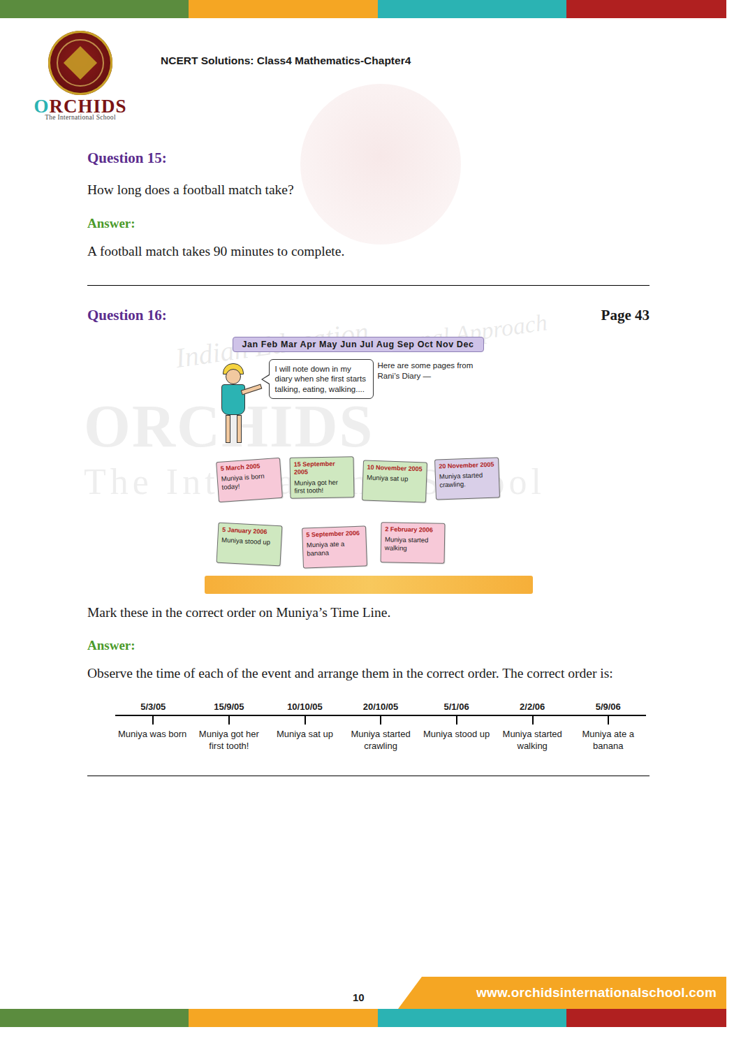ORCHIDS
The International School
NCERT Solutions: Class4 Mathematics-Chapter4
Indian Education
nal Approach
ORCHIDS
The International School
Question 15:
How long does a football match take?
Answer:
A football match takes 90 minutes to complete.
Question 16: Page 43
Jan Feb Mar Apr May Jun Jul Aug Sep Oct Nov Dec
I will note down in my diary when she first starts talking, eating, walking....
Here are some pages from Rani’s Diary —
5 March 2005 Muniya is born today!
15 September 2005 Muniya got her first tooth!
10 November 2005 Muniya sat up
20 November 2005 Muniya started crawling.
5 January 2006 Muniya stood up
5 September 2006 Muniya ate a banana
2 February 2006 Muniya started walking
Mark these in the correct order on Muniya’s Time Line.
Answer:
Observe the time of each of the event and arrange them in the correct order. The correct order is:
5/3/05 15/9/05 10/10/05 20/10/05 5/1/06 2/2/06 5/9/06
Muniya was born Muniya got her first tooth! Muniya sat up Muniya started crawling Muniya stood up Muniya started walking Muniya ate a banana
10
www.orchidsinternationalschool.com